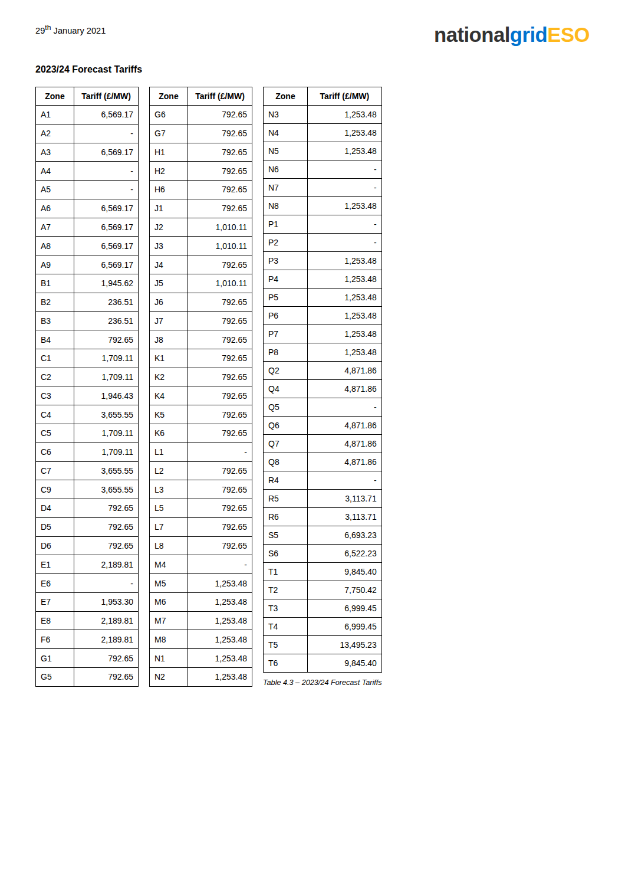29th January 2021
national grid ESO
2023/24 Forecast Tariffs
| Zone | Tariff (£/MW) |
| --- | --- |
| A1 | 6,569.17 |
| A2 | - |
| A3 | 6,569.17 |
| A4 | - |
| A5 | - |
| A6 | 6,569.17 |
| A7 | 6,569.17 |
| A8 | 6,569.17 |
| A9 | 6,569.17 |
| B1 | 1,945.62 |
| B2 | 236.51 |
| B3 | 236.51 |
| B4 | 792.65 |
| C1 | 1,709.11 |
| C2 | 1,709.11 |
| C3 | 1,946.43 |
| C4 | 3,655.55 |
| C5 | 1,709.11 |
| C6 | 1,709.11 |
| C7 | 3,655.55 |
| C9 | 3,655.55 |
| D4 | 792.65 |
| D5 | 792.65 |
| D6 | 792.65 |
| E1 | 2,189.81 |
| E6 | - |
| E7 | 1,953.30 |
| E8 | 2,189.81 |
| F6 | 2,189.81 |
| G1 | 792.65 |
| G5 | 792.65 |
| Zone | Tariff (£/MW) |
| --- | --- |
| G6 | 792.65 |
| G7 | 792.65 |
| H1 | 792.65 |
| H2 | 792.65 |
| H6 | 792.65 |
| J1 | 792.65 |
| J2 | 1,010.11 |
| J3 | 1,010.11 |
| J4 | 792.65 |
| J5 | 1,010.11 |
| J6 | 792.65 |
| J7 | 792.65 |
| J8 | 792.65 |
| K1 | 792.65 |
| K2 | 792.65 |
| K4 | 792.65 |
| K5 | 792.65 |
| K6 | 792.65 |
| L1 | - |
| L2 | 792.65 |
| L3 | 792.65 |
| L5 | 792.65 |
| L7 | 792.65 |
| L8 | 792.65 |
| M4 | - |
| M5 | 1,253.48 |
| M6 | 1,253.48 |
| M7 | 1,253.48 |
| M8 | 1,253.48 |
| N1 | 1,253.48 |
| N2 | 1,253.48 |
Table 4.3 – 2023/24 Forecast Tariffs
| Zone | Tariff (£/MW) |
| --- | --- |
| N3 | 1,253.48 |
| N4 | 1,253.48 |
| N5 | 1,253.48 |
| N6 | - |
| N7 | - |
| N8 | 1,253.48 |
| P1 | - |
| P2 | - |
| P3 | 1,253.48 |
| P4 | 1,253.48 |
| P5 | 1,253.48 |
| P6 | 1,253.48 |
| P7 | 1,253.48 |
| P8 | 1,253.48 |
| Q2 | 4,871.86 |
| Q4 | 4,871.86 |
| Q5 | - |
| Q6 | 4,871.86 |
| Q7 | 4,871.86 |
| Q8 | 4,871.86 |
| R4 | - |
| R5 | 3,113.71 |
| R6 | 3,113.71 |
| S5 | 6,693.23 |
| S6 | 6,522.23 |
| T1 | 9,845.40 |
| T2 | 7,750.42 |
| T3 | 6,999.45 |
| T4 | 6,999.45 |
| T5 | 13,495.23 |
| T6 | 9,845.40 |